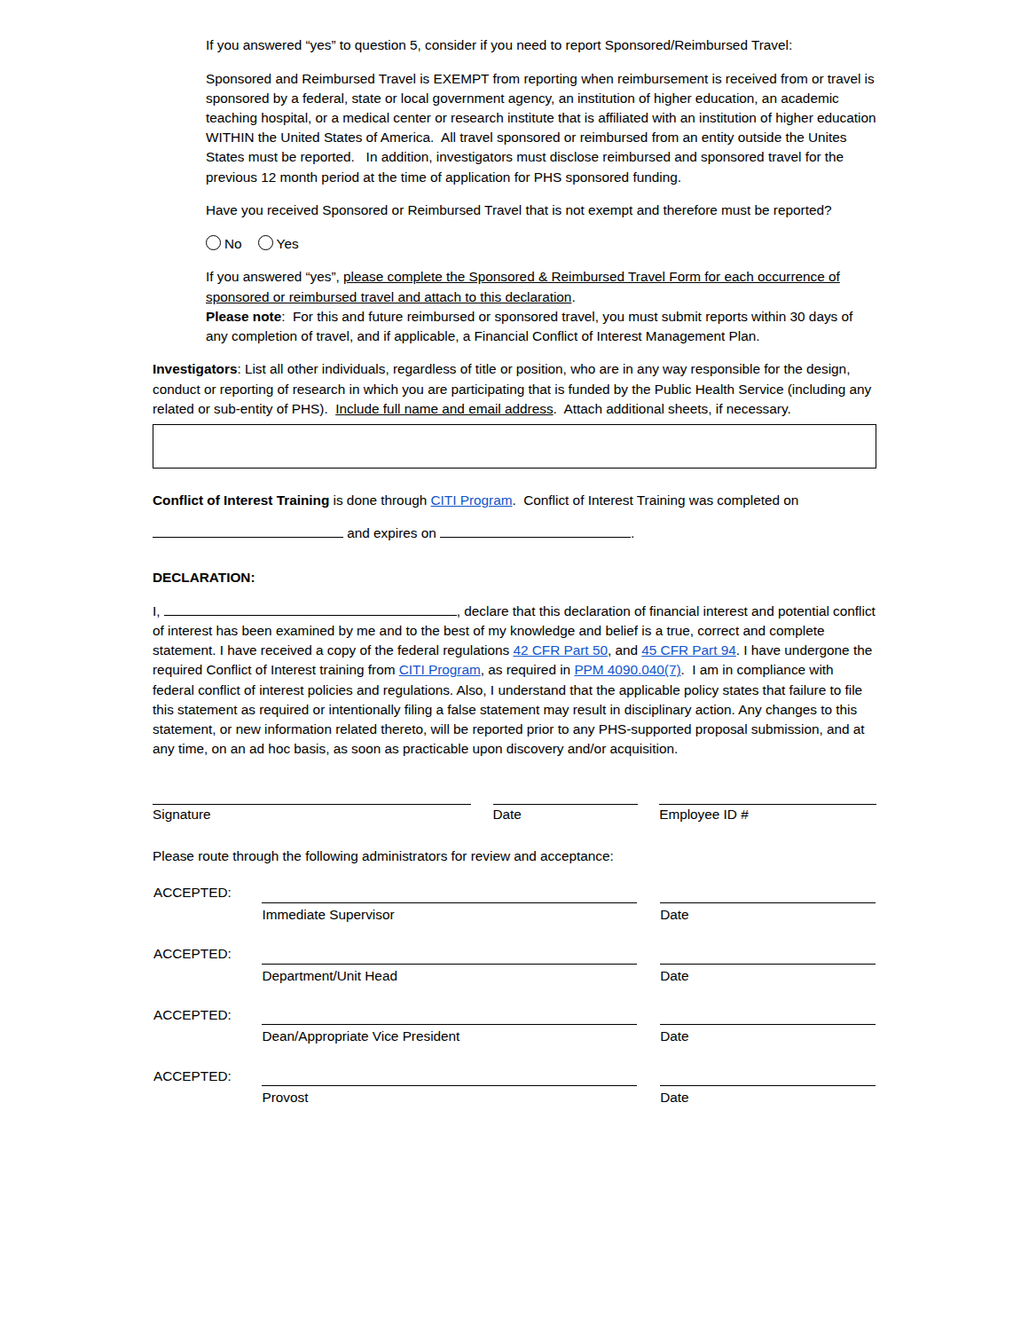If you answered “yes” to question 5, consider if you need to report Sponsored/Reimbursed Travel:
Sponsored and Reimbursed Travel is EXEMPT from reporting when reimbursement is received from or travel is sponsored by a federal, state or local government agency, an institution of higher education, an academic teaching hospital, or a medical center or research institute that is affiliated with an institution of higher education WITHIN the United States of America. All travel sponsored or reimbursed from an entity outside the Unites States must be reported. In addition, investigators must disclose reimbursed and sponsored travel for the previous 12 month period at the time of application for PHS sponsored funding.
Have you received Sponsored or Reimbursed Travel that is not exempt and therefore must be reported?
No Yes
If you answered “yes”, please complete the Sponsored & Reimbursed Travel Form for each occurrence of sponsored or reimbursed travel and attach to this declaration.
Please note: For this and future reimbursed or sponsored travel, you must submit reports within 30 days of any completion of travel, and if applicable, a Financial Conflict of Interest Management Plan.
Investigators: List all other individuals, regardless of title or position, who are in any way responsible for the design, conduct or reporting of research in which you are participating that is funded by the Public Health Service (including any related or sub-entity of PHS). Include full name and email address. Attach additional sheets, if necessary.
Conflict of Interest Training is done through CITI Program. Conflict of Interest Training was completed on
and expires on .
DECLARATION:
I, , declare that this declaration of financial interest and potential conflict of interest has been examined by me and to the best of my knowledge and belief is a true, correct and complete statement. I have received a copy of the federal regulations 42 CFR Part 50, and 45 CFR Part 94. I have undergone the required Conflict of Interest training from CITI Program, as required in PPM 4090.040(7). I am in compliance with federal conflict of interest policies and regulations. Also, I understand that the applicable policy states that failure to file this statement as required or intentionally filing a false statement may result in disciplinary action. Any changes to this statement, or new information related thereto, will be reported prior to any PHS-supported proposal submission, and at any time, on an ad hoc basis, as soon as practicable upon discovery and/or acquisition.
| Signature | | Date | | Employee ID # |
Please route through the following administrators for review and acceptance:
| ACCEPTED: | | | |
| | Immediate Supervisor | | Date |
| ACCEPTED: | | | |
| | Department/Unit Head | | Date |
| ACCEPTED: | | | |
| | Dean/Appropriate Vice President | | Date |
| ACCEPTED: | | | |
| | Provost | | Date |